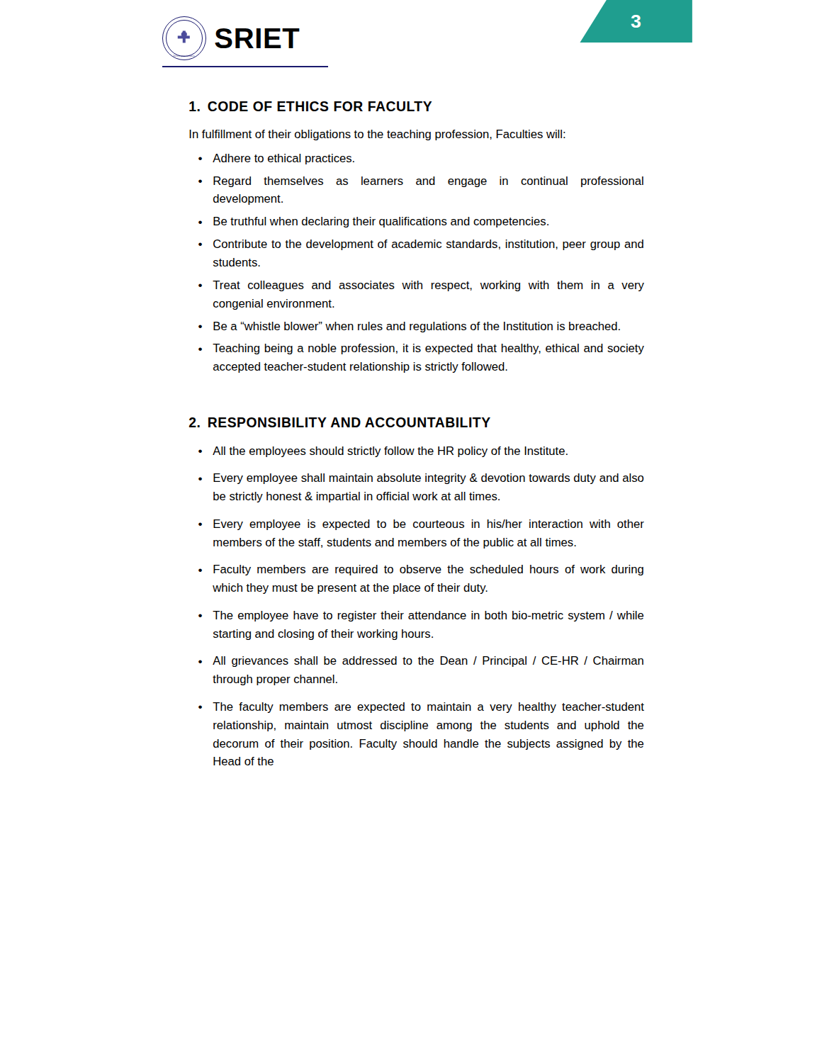3
Follow your fortunes
SRIET
1. CODE OF ETHICS FOR FACULTY
In fulfillment of their obligations to the teaching profession, Faculties will:
Adhere to ethical practices.
Regard themselves as learners and engage in continual professional development.
Be truthful when declaring their qualifications and competencies.
Contribute to the development of academic standards, institution, peer group and students.
Treat colleagues and associates with respect, working with them in a very congenial environment.
Be a “whistle blower” when rules and regulations of the Institution is breached.
Teaching being a noble profession, it is expected that healthy, ethical and society accepted teacher-student relationship is strictly followed.
2. RESPONSIBILITY AND ACCOUNTABILITY
All the employees should strictly follow the HR policy of the Institute.
Every employee shall maintain absolute integrity & devotion towards duty and also be strictly honest & impartial in official work at all times.
Every employee is expected to be courteous in his/her interaction with other members of the staff, students and members of the public at all times.
Faculty members are required to observe the scheduled hours of work during which they must be present at the place of their duty.
The employee have to register their attendance in both bio-metric system / while starting and closing of their working hours.
All grievances shall be addressed to the Dean / Principal / CE-HR / Chairman through proper channel.
The faculty members are expected to maintain a very healthy teacher-student relationship, maintain utmost discipline among the students and uphold the decorum of their position. Faculty should handle the subjects assigned by the Head of the